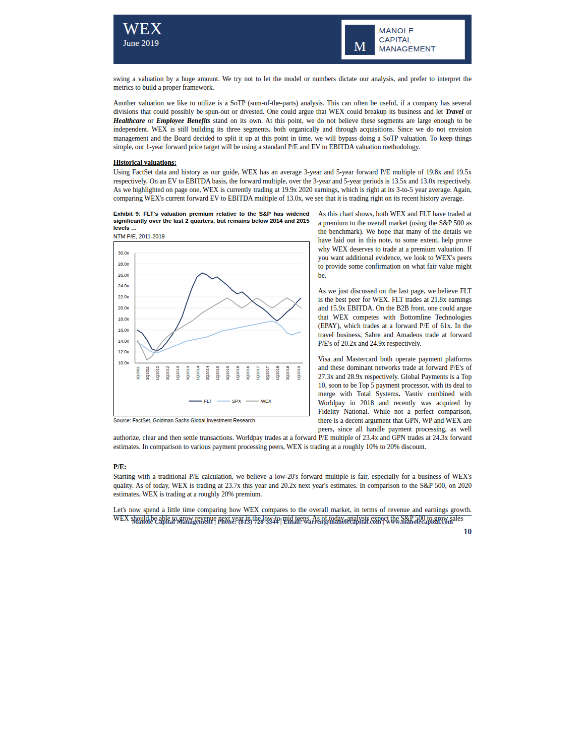WEX
June 2019
M
MANOLE
CAPITAL
MANAGEMENT
swing a valuation by a huge amount. We try not to let the model or numbers dictate our analysis, and prefer to interpret the metrics to build a proper framework.
Another valuation we like to utilize is a SoTP (sum-of-the-parts) analysis. This can often be useful, if a company has several divisions that could possibly be spun-out or divested. One could argue that WEX could breakup its business and let Travel or Healthcare or Employee Benefits stand on its own. At this point, we do not believe these segments are large enough to be independent. WEX is still building its three segments, both organically and through acquisitions. Since we do not envision management and the Board decided to split it up at this point in time, we will bypass doing a SoTP valuation. To keep things simple, our 1-year forward price target will be using a standard P/E and EV to EBITDA valuation methodology.
Historical valuations:
Using FactSet data and history as our guide, WEX has an average 3-year and 5-year forward P/E multiple of 19.8x and 19.5x respectively. On an EV to EBITDA basis, the forward multiple, over the 3-year and 5-year periods is 13.5x and 13.0x respectively. As we highlighted on page one, WEX is currently trading at 19.9x 2020 earnings, which is right at its 3-to-5 year average. Again, comparing WEX's current forward EV to EBITDA multiple of 13.0x, we see that it is trading right on its recent history average.
Exhibit 9: FLT's valuation premium relative to the S&P has widened significantly over the last 2 quarters, but remains below 2014 and 2015 levels …
NTM P/E, 2011-2019
30.0x 28.0x 26.0x 24.0x 22.0x 20.0x 18.0x 16.0x 14.0x 12.0x 10.0x 1Q2011 3Q2011 1Q2012 3Q2012 1Q2013 3Q2013 1Q2014 3Q2014 1Q2015 3Q2015 1Q2016 3Q2016 1Q2017 3Q2017 1Q2018 3Q2018 1Q2019 FLT SPX WEX
Source: FactSet, Goldman Sachs Global Investment Research
As this chart shows, both WEX and FLT have traded at a premium to the overall market (using the S&P 500 as the benchmark). We hope that many of the details we have laid out in this note, to some extent, help prove why WEX deserves to trade at a premium valuation. If you want additional evidence, we look to WEX's peers to provide some confirmation on what fair value might be.
As we just discussed on the last page, we believe FLT is the best peer for WEX. FLT trades at 21.8x earnings and 15.9x EBITDA. On the B2B front, one could argue that WEX competes with Bottomline Technologies (EPAY), which trades at a forward P/E of 61x. In the travel business, Sabre and Amadeus trade at forward P/E's of 20.2x and 24.9x respectively.
Visa and Mastercard both operate payment platforms and these dominant networks trade at forward P/E's of 27.3x and 28.9x respectively. Global Payments is a Top 10, soon to be Top 5 payment processor, with its deal to merge with Total Systems. Vantiv combined with Worldpay in 2018 and recently was acquired by Fidelity National. While not a perfect comparison, there is a decent argument that GPN, WP and WEX are peers, since all handle payment processing, as well authorize, clear and then settle transactions. Worldpay trades at a forward P/E multiple of 23.4x and GPN trades at 24.3x forward estimates. In comparison to various payment processing peers, WEX is trading at a roughly 10% to 20% discount.
P/E:
Starting with a traditional P/E calculation, we believe a low-20's forward multiple is fair, especially for a business of WEX's quality. As of today, WEX is trading at 23.7x this year and 20.2x next year's estimates. In comparison to the S&P 500, on 2020 estimates, WEX is trading at a roughly 20% premium.
Let's now spend a little time comparing how WEX compares to the overall market, in terms of revenue and earnings growth. WEX should be able to grow revenue next year in the low-to-mid teens. As of today, analysts expect the S&P 500 to grow sales
Manole Capital Management | Phone: (813) 728-3344 | Email: warren@manolecapital.com | www.manolecapital.com
10